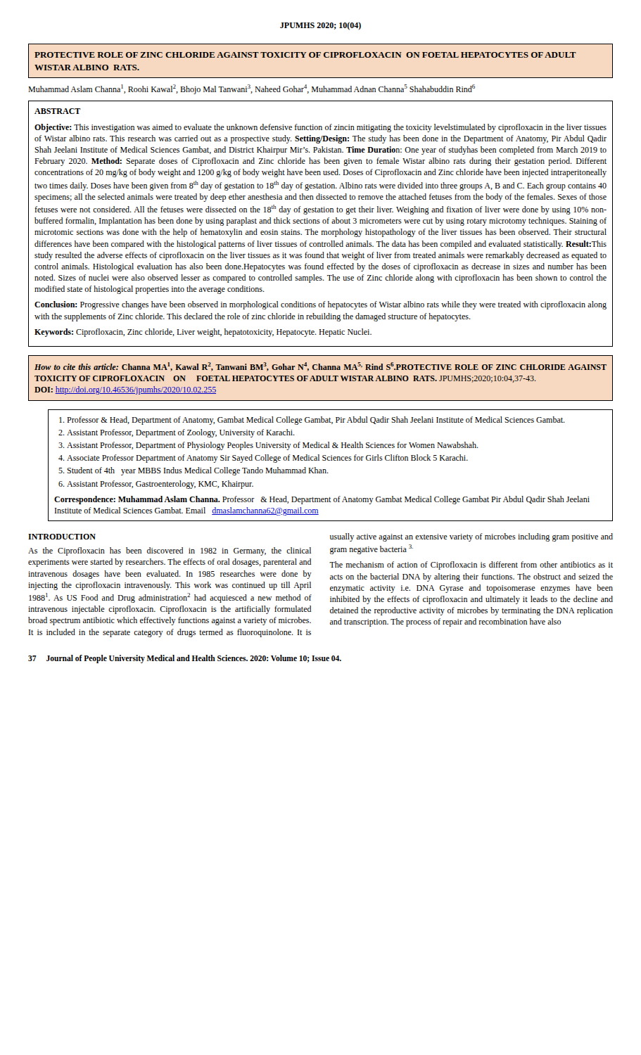JPUMHS 2020; 10(04)
PROTECTIVE ROLE OF ZINC CHLORIDE AGAINST TOXICITY OF CIPROFLOXACIN ON FOETAL HEPATOCYTES OF ADULT WISTAR ALBINO RATS.
Muhammad Aslam Channa1, Roohi Kawal2, Bhojo Mal Tanwani3, Naheed Gohar4, Muhammad Adnan Channa5 Shahabuddin Rind6
ABSTRACT
Objective: This investigation was aimed to evaluate the unknown defensive function of zincin mitigating the toxicity levelstimulated by ciprofloxacin in the liver tissues of Wistar albino rats. This research was carried out as a prospective study. Setting/Design: The study has been done in the Department of Anatomy, Pir Abdul Qadir Shah Jeelani Institute of Medical Sciences Gambat, and District Khairpur Mir’s. Pakistan. Time Duration: One year of studyhas been completed from March 2019 to February 2020. Method: Separate doses of Ciprofloxacin and Zinc chloride has been given to female Wistar albino rats during their gestation period. Different concentrations of 20 mg/kg of body weight and 1200 g/kg of body weight have been used. Doses of Ciprofloxacin and Zinc chloride have been injected intraperitoneally two times daily. Doses have been given from 8th day of gestation to 18th day of gestation. Albino rats were divided into three groups A, B and C. Each group contains 40 specimens; all the selected animals were treated by deep ether anesthesia and then dissected to remove the attached fetuses from the body of the females. Sexes of those fetuses were not considered. All the fetuses were dissected on the 18th day of gestation to get their liver. Weighing and fixation of liver were done by using 10% non-buffered formalin, Implantation has been done by using paraplast and thick sections of about 3 micrometers were cut by using rotary microtomy techniques. Staining of microtomic sections was done with the help of hematoxylin and eosin stains. The morphology histopathology of the liver tissues has been observed. Their structural differences have been compared with the histological patterns of liver tissues of controlled animals. The data has been compiled and evaluated statistically. Result: This study resulted the adverse effects of ciprofloxacin on the liver tissues as it was found that weight of liver from treated animals were remarkably decreased as equated to control animals. Histological evaluation has also been done.Hepatocytes was found effected by the doses of ciprofloxacin as decrease in sizes and number has been noted. Sizes of nuclei were also observed lesser as compared to controlled samples. The use of Zinc chloride along with ciprofloxacin has been shown to control the modified state of histological properties into the average conditions.
Conclusion: Progressive changes have been observed in morphological conditions of hepatocytes of Wistar albino rats while they were treated with ciprofloxacin along with the supplements of Zinc chloride. This declared the role of zinc chloride in rebuilding the damaged structure of hepatocytes.
Keywords: Ciprofloxacin, Zinc chloride, Liver weight, hepatotoxicity, Hepatocyte. Hepatic Nuclei.
How to cite this article: Channa MA1, Kawal R2, Tanwani BM3, Gohar N4, Channa MA5, Rind S6.PROTECTIVE ROLE OF ZINC CHLORIDE AGAINST TOXICITY OF CIPROFLOXACIN ON FOETAL HEPATOCYTES OF ADULT WISTAR ALBINO RATS. JPUMHS;2020;10:04,37-43.
DOI: http://doi.org/10.46536/jpumhs/2020/10.02.255
Professor & Head, Department of Anatomy, Gambat Medical College Gambat, Pir Abdul Qadir Shah Jeelani Institute of Medical Sciences Gambat.
Assistant Professor, Department of Zoology, University of Karachi.
Assistant Professor, Department of Physiology Peoples University of Medical & Health Sciences for Women Nawabshah.
Associate Professor Department of Anatomy Sir Sayed College of Medical Sciences for Girls Clifton Block 5 Karachi.
Student of 4th year MBBS Indus Medical College Tando Muhammad Khan.
Assistant Professor, Gastroenterology, KMC, Khairpur.
Correspondence: Muhammad Aslam Channa. Professor & Head, Department of Anatomy Gambat Medical College Gambat Pir Abdul Qadir Shah Jeelani Institute of Medical Sciences Gambat. Email dmaslamchanna62@gmail.com
Introduction
As the Ciprofloxacin has been discovered in 1982 in Germany, the clinical experiments were started by researchers. The effects of oral dosages, parenteral and intravenous dosages have been evaluated. In 1985 researches were done by injecting the ciprofloxacin intravenously. This work was continued up till April 19881. As US Food and Drug administration2 had acquiesced a new method of intravenous injectable ciprofloxacin. Ciprofloxacin is the artificially formulated broad spectrum antibiotic which effectively functions against a variety of microbes. It is included in the separate category of drugs termed as fluoroquinolone. It is usually active against an extensive variety of microbes including gram positive and gram negative bacteria 3.
The mechanism of action of Ciprofloxacin is different from other antibiotics as it acts on the bacterial DNA by altering their functions. The obstruct and seized the enzymatic activity i.e. DNA Gyrase and topoisomerase enzymes have been inhibited by the effects of ciprofloxacin and ultimately it leads to the decline and detained the reproductive activity of microbes by terminating the DNA replication and transcription. The process of repair and recombination have also
37 Journal of People University Medical and Health Sciences. 2020: Volume 10; Issue 04.